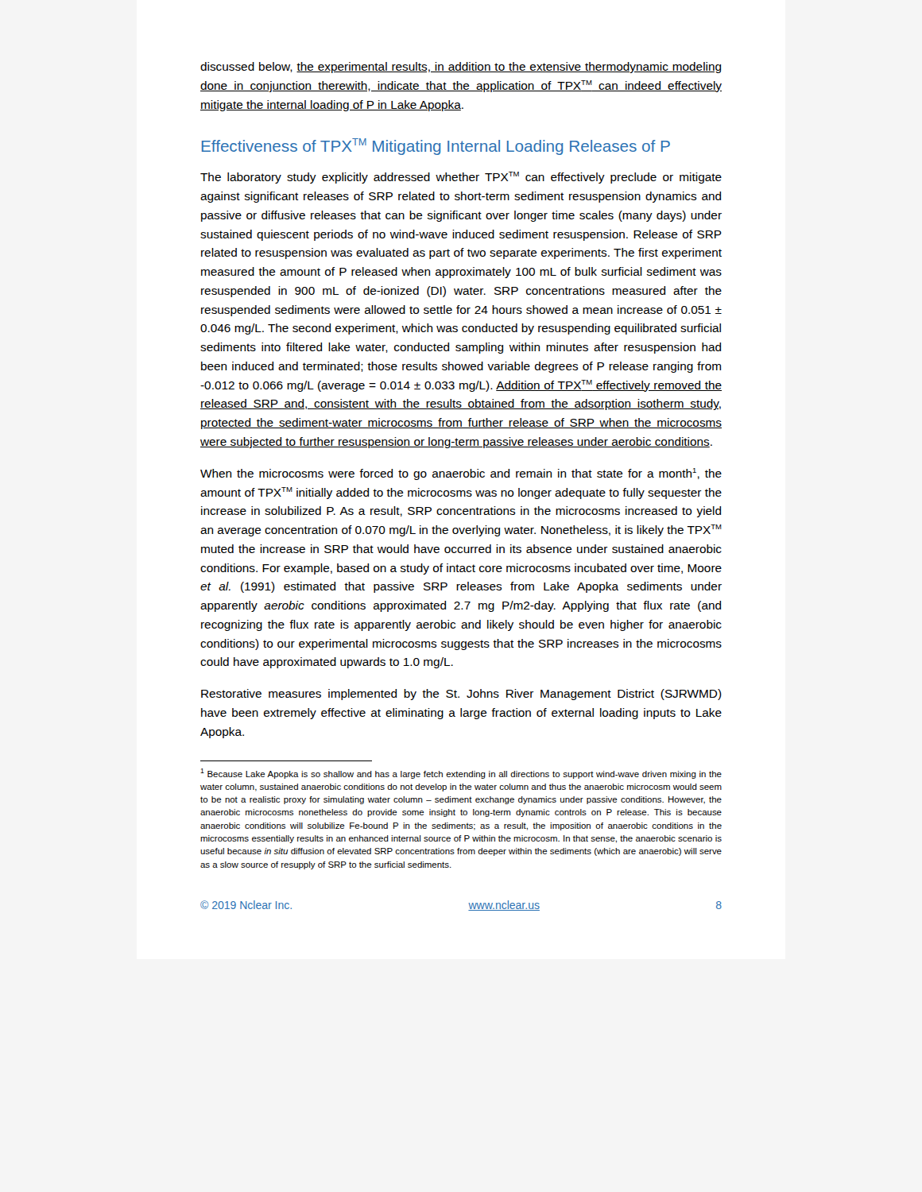discussed below, the experimental results, in addition to the extensive thermodynamic modeling done in conjunction therewith, indicate that the application of TPXTM can indeed effectively mitigate the internal loading of P in Lake Apopka.
Effectiveness of TPXTM Mitigating Internal Loading Releases of P
The laboratory study explicitly addressed whether TPXTM can effectively preclude or mitigate against significant releases of SRP related to short-term sediment resuspension dynamics and passive or diffusive releases that can be significant over longer time scales (many days) under sustained quiescent periods of no wind-wave induced sediment resuspension. Release of SRP related to resuspension was evaluated as part of two separate experiments. The first experiment measured the amount of P released when approximately 100 mL of bulk surficial sediment was resuspended in 900 mL of de-ionized (DI) water. SRP concentrations measured after the resuspended sediments were allowed to settle for 24 hours showed a mean increase of 0.051 ± 0.046 mg/L. The second experiment, which was conducted by resuspending equilibrated surficial sediments into filtered lake water, conducted sampling within minutes after resuspension had been induced and terminated; those results showed variable degrees of P release ranging from -0.012 to 0.066 mg/L (average = 0.014 ± 0.033 mg/L). Addition of TPXTM effectively removed the released SRP and, consistent with the results obtained from the adsorption isotherm study, protected the sediment-water microcosms from further release of SRP when the microcosms were subjected to further resuspension or long-term passive releases under aerobic conditions.
When the microcosms were forced to go anaerobic and remain in that state for a month1, the amount of TPXTM initially added to the microcosms was no longer adequate to fully sequester the increase in solubilized P. As a result, SRP concentrations in the microcosms increased to yield an average concentration of 0.070 mg/L in the overlying water. Nonetheless, it is likely the TPXTM muted the increase in SRP that would have occurred in its absence under sustained anaerobic conditions. For example, based on a study of intact core microcosms incubated over time, Moore et al. (1991) estimated that passive SRP releases from Lake Apopka sediments under apparently aerobic conditions approximated 2.7 mg P/m2-day. Applying that flux rate (and recognizing the flux rate is apparently aerobic and likely should be even higher for anaerobic conditions) to our experimental microcosms suggests that the SRP increases in the microcosms could have approximated upwards to 1.0 mg/L.
Restorative measures implemented by the St. Johns River Management District (SJRWMD) have been extremely effective at eliminating a large fraction of external loading inputs to Lake Apopka.
1 Because Lake Apopka is so shallow and has a large fetch extending in all directions to support wind-wave driven mixing in the water column, sustained anaerobic conditions do not develop in the water column and thus the anaerobic microcosm would seem to be not a realistic proxy for simulating water column – sediment exchange dynamics under passive conditions. However, the anaerobic microcosms nonetheless do provide some insight to long-term dynamic controls on P release. This is because anaerobic conditions will solubilize Fe-bound P in the sediments; as a result, the imposition of anaerobic conditions in the microcosms essentially results in an enhanced internal source of P within the microcosm. In that sense, the anaerobic scenario is useful because in situ diffusion of elevated SRP concentrations from deeper within the sediments (which are anaerobic) will serve as a slow source of resupply of SRP to the surficial sediments.
© 2019 Nclear Inc. www.nclear.us 8